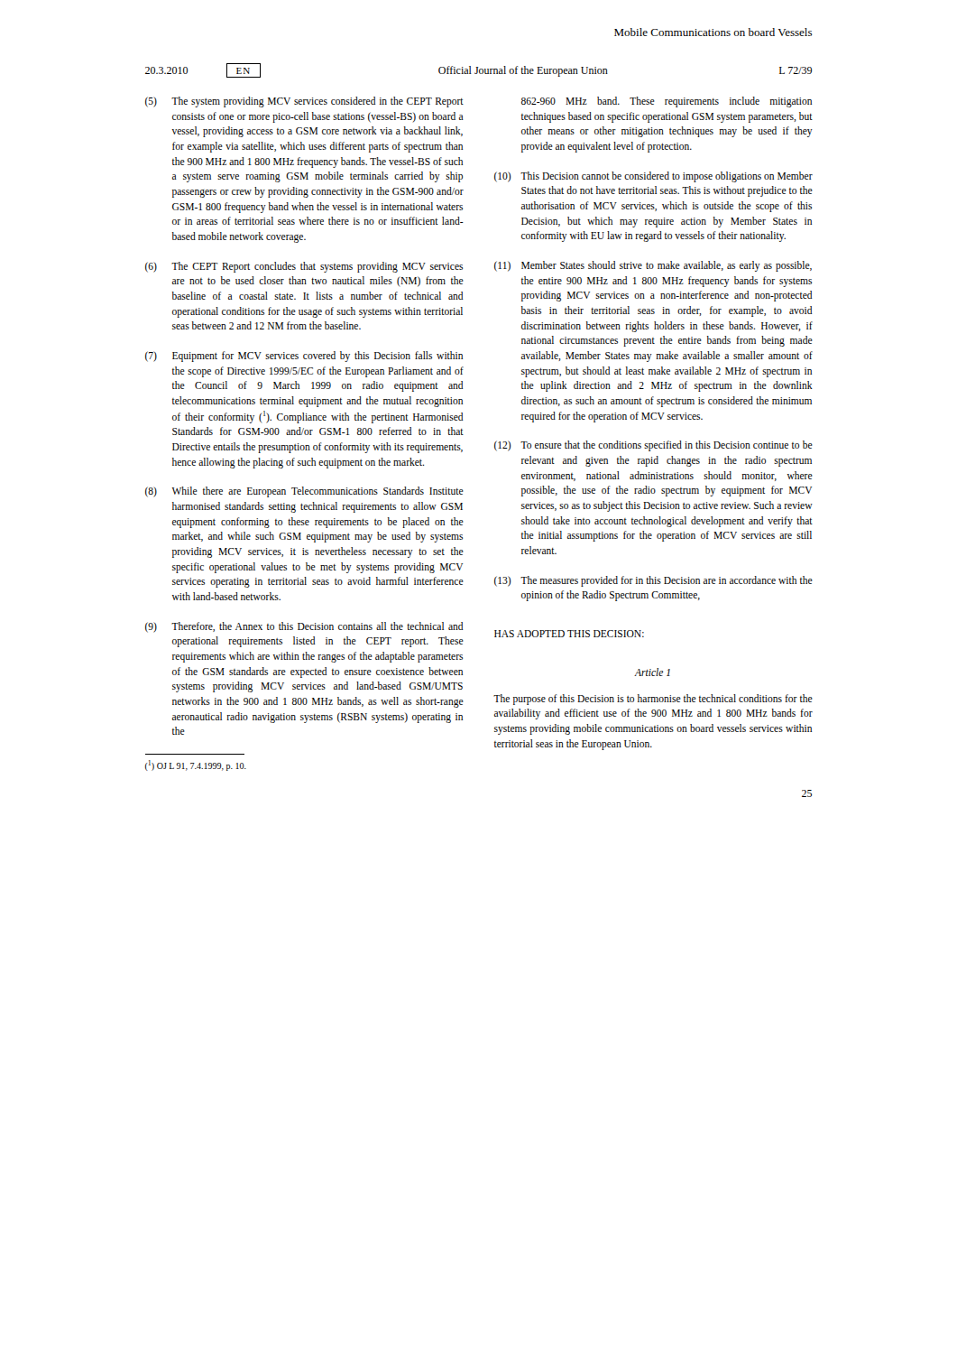Mobile Communications on board Vessels
20.3.2010
EN
Official Journal of the European Union
L 72/39
(5)
The system providing MCV services considered in the CEPT Report consists of one or more pico-cell base stations (vessel-BS) on board a vessel, providing access to a GSM core network via a backhaul link, for example via satellite, which uses different parts of spectrum than the 900 MHz and 1 800 MHz frequency bands. The vessel-BS of such a system serve roaming GSM mobile terminals carried by ship passengers or crew by providing connectivity in the GSM-900 and/or GSM-1 800 frequency band when the vessel is in international waters or in areas of territorial seas where there is no or insufficient land-based mobile network coverage.
(6)
The CEPT Report concludes that systems providing MCV services are not to be used closer than two nautical miles (NM) from the baseline of a coastal state. It lists a number of technical and operational conditions for the usage of such systems within territorial seas between 2 and 12 NM from the baseline.
(7)
Equipment for MCV services covered by this Decision falls within the scope of Directive 1999/5/EC of the European Parliament and of the Council of 9 March 1999 on radio equipment and telecommunications terminal equipment and the mutual recognition of their conformity (1). Compliance with the pertinent Harmonised Standards for GSM-900 and/or GSM-1 800 referred to in that Directive entails the presumption of conformity with its requirements, hence allowing the placing of such equipment on the market.
(8)
While there are European Telecommunications Standards Institute harmonised standards setting technical requirements to allow GSM equipment conforming to these requirements to be placed on the market, and while such GSM equipment may be used by systems providing MCV services, it is nevertheless necessary to set the specific operational values to be met by systems providing MCV services operating in territorial seas to avoid harmful interference with land-based networks.
(9)
Therefore, the Annex to this Decision contains all the technical and operational requirements listed in the CEPT report. These requirements which are within the ranges of the adaptable parameters of the GSM standards are expected to ensure coexistence between systems providing MCV services and land-based GSM/UMTS networks in the 900 and 1 800 MHz bands, as well as short-range aeronautical radio navigation systems (RSBN systems) operating in the
(1) OJ L 91, 7.4.1999, p. 10.
862-960 MHz band. These requirements include mitigation techniques based on specific operational GSM system parameters, but other means or other mitigation techniques may be used if they provide an equivalent level of protection.
(10)
This Decision cannot be considered to impose obligations on Member States that do not have territorial seas. This is without prejudice to the authorisation of MCV services, which is outside the scope of this Decision, but which may require action by Member States in conformity with EU law in regard to vessels of their nationality.
(11)
Member States should strive to make available, as early as possible, the entire 900 MHz and 1 800 MHz frequency bands for systems providing MCV services on a non-interference and non-protected basis in their territorial seas in order, for example, to avoid discrimination between rights holders in these bands. However, if national circumstances prevent the entire bands from being made available, Member States may make available a smaller amount of spectrum, but should at least make available 2 MHz of spectrum in the uplink direction and 2 MHz of spectrum in the downlink direction, as such an amount of spectrum is considered the minimum required for the operation of MCV services.
(12)
To ensure that the conditions specified in this Decision continue to be relevant and given the rapid changes in the radio spectrum environment, national administrations should monitor, where possible, the use of the radio spectrum by equipment for MCV services, so as to subject this Decision to active review. Such a review should take into account technological development and verify that the initial assumptions for the operation of MCV services are still relevant.
(13)
The measures provided for in this Decision are in accordance with the opinion of the Radio Spectrum Committee,
HAS ADOPTED THIS DECISION:
Article 1
The purpose of this Decision is to harmonise the technical conditions for the availability and efficient use of the 900 MHz and 1 800 MHz bands for systems providing mobile communications on board vessels services within territorial seas in the European Union.
25